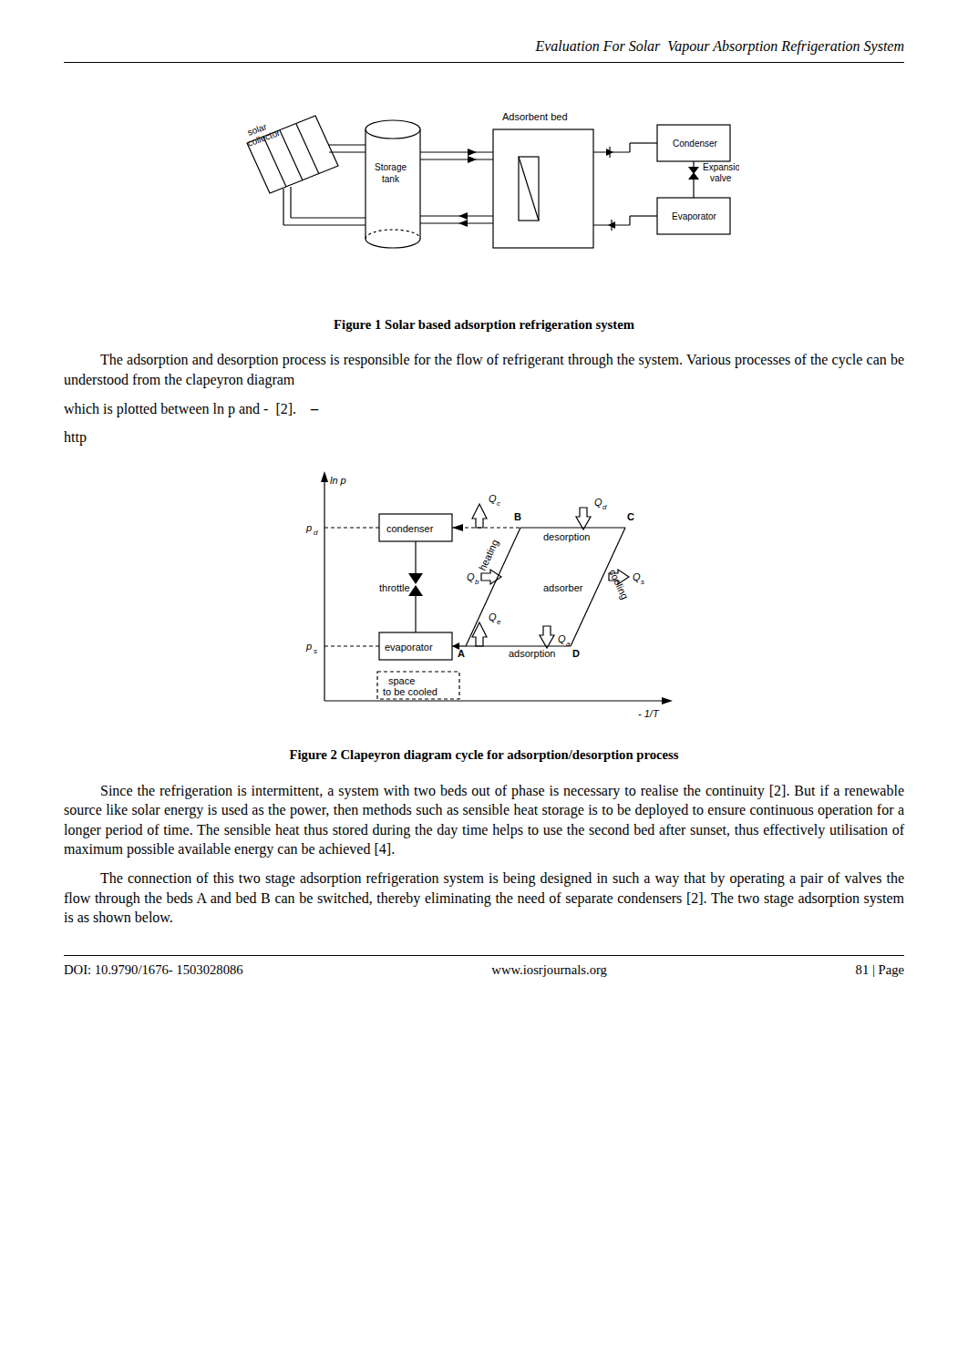Evaluation For Solar Vapour Absorption Refrigeration System
solar collector Storage tank Adsorbent bed Condenser Expansion valve Evaporator
Figure 1 Solar based adsorption refrigeration system
The adsorption and desorption process is responsible for the flow of refrigerant through the system. Various processes of the cycle can be understood from the clapeyron diagram
which is plotted between ln p and - [2]. –
http
ln p p d p s condenser throttle evaporator space to be cooled B C A D desorption adsorption adsorber heating cooling Q c Q d Q e Q a Q b Q s - 1/T
Figure 2 Clapeyron diagram cycle for adsorption/desorption process
Since the refrigeration is intermittent, a system with two beds out of phase is necessary to realise the continuity [2]. But if a renewable source like solar energy is used as the power, then methods such as sensible heat storage is to be deployed to ensure continuous operation for a longer period of time. The sensible heat thus stored during the day time helps to use the second bed after sunset, thus effectively utilisation of maximum possible available energy can be achieved [4].
The connection of this two stage adsorption refrigeration system is being designed in such a way that by operating a pair of valves the flow through the beds A and bed B can be switched, thereby eliminating the need of separate condensers [2]. The two stage adsorption system is as shown below.
DOI: 10.9790/1676- 1503028086 www.iosrjournals.org 81 | Page